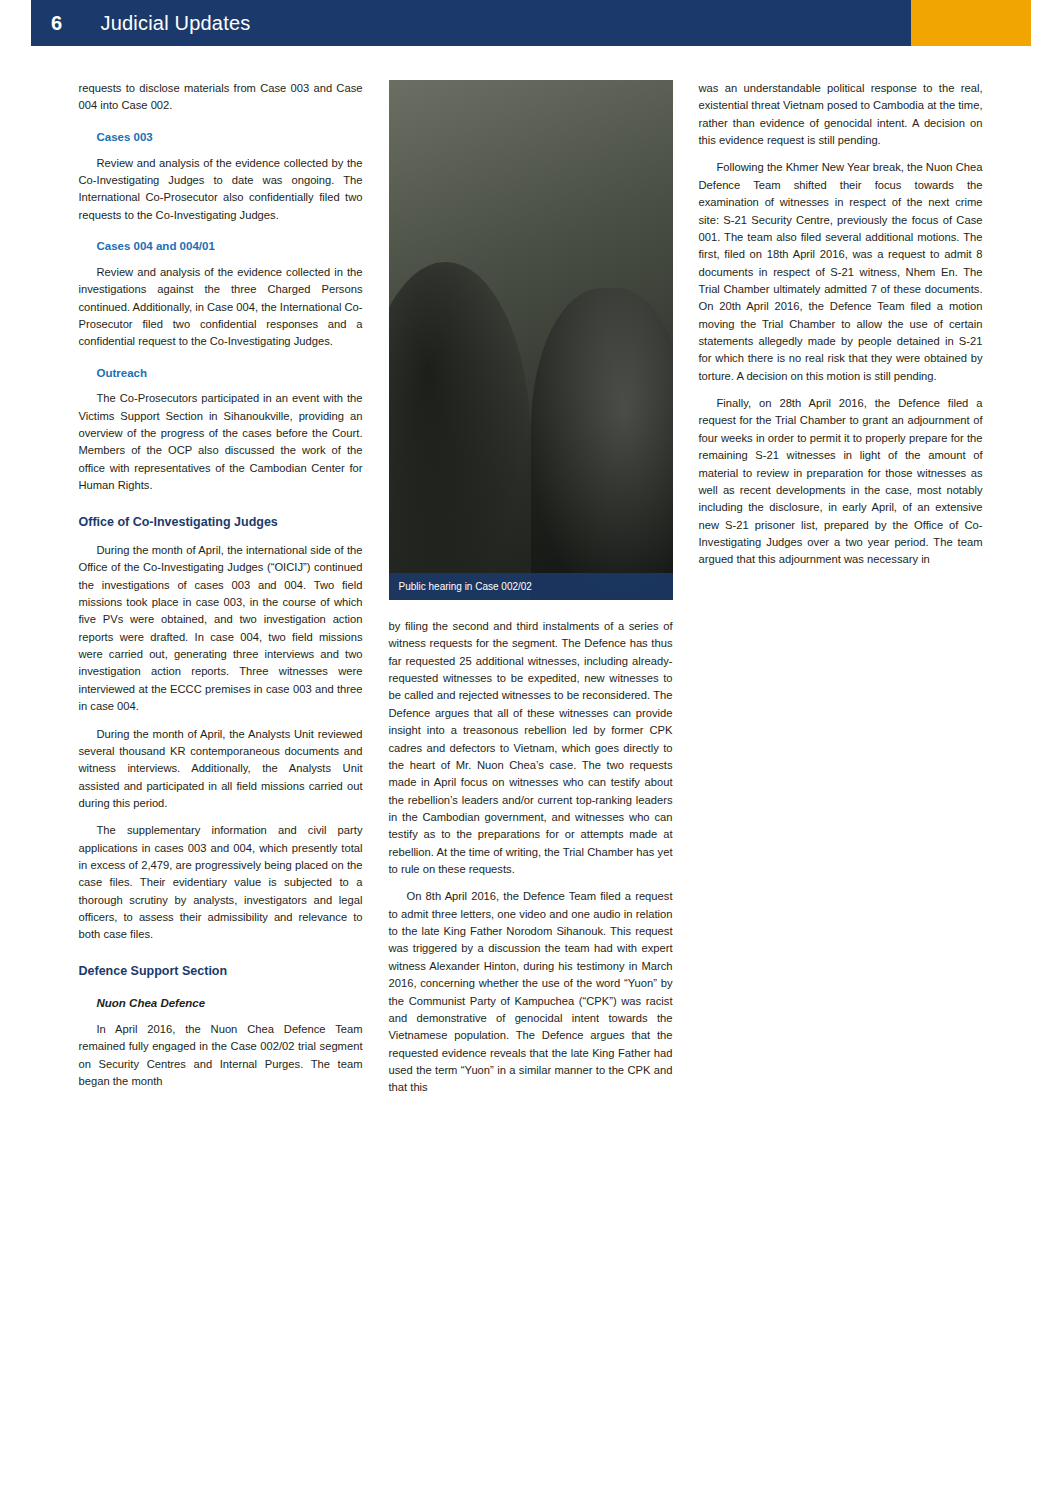6
Judicial Updates
requests to disclose materials from Case 003 and Case 004 into Case 002.
Cases 003
Review and analysis of the evidence collected by the Co-Investigating Judges to date was ongoing. The International Co-Prosecutor also confidentially filed two requests to the Co-Investigating Judges.
Cases 004 and 004/01
Review and analysis of the evidence collected in the investigations against the three Charged Persons continued. Additionally, in Case 004, the International Co-Prosecutor filed two confidential responses and a confidential request to the Co-Investigating Judges.
Outreach
The Co-Prosecutors participated in an event with the Victims Support Section in Sihanoukville, providing an overview of the progress of the cases before the Court. Members of the OCP also discussed the work of the office with representatives of the Cambodian Center for Human Rights.
Office of Co-Investigating Judges
During the month of April, the international side of the Office of the Co-Investigating Judges (“OICIJ”) continued the investigations of cases 003 and 004. Two field missions took place in case 003, in the course of which five PVs were obtained, and two investigation action reports were drafted. In case 004, two field missions were carried out, generating three interviews and two investigation action reports. Three witnesses were interviewed at the ECCC premises in case 003 and three in case 004.
During the month of April, the Analysts Unit reviewed several thousand KR contemporaneous documents and witness interviews. Additionally, the Analysts Unit assisted and participated in all field missions carried out during this period.
The supplementary information and civil party applications in cases 003 and 004, which presently total in excess of 2,479, are progressively being placed on the case files. Their evidentiary value is subjected to a thorough scrutiny by analysts, investigators and legal officers, to assess their admissibility and relevance to both case files.
Defence Support Section
Nuon Chea Defence
In April 2016, the Nuon Chea Defence Team remained fully engaged in the Case 002/02 trial segment on Security Centres and Internal Purges. The team began the month
Public hearing in Case 002/02
by filing the second and third instalments of a series of witness requests for the segment. The Defence has thus far requested 25 additional witnesses, including already-requested witnesses to be expedited, new witnesses to be called and rejected witnesses to be reconsidered. The Defence argues that all of these witnesses can provide insight into a treasonous rebellion led by former CPK cadres and defectors to Vietnam, which goes directly to the heart of Mr. Nuon Chea’s case. The two requests made in April focus on witnesses who can testify about the rebellion’s leaders and/or current top-ranking leaders in the Cambodian government, and witnesses who can testify as to the preparations for or attempts made at rebellion. At the time of writing, the Trial Chamber has yet to rule on these requests.
On 8th April 2016, the Defence Team filed a request to admit three letters, one video and one audio in relation to the late King Father Norodom Sihanouk. This request was triggered by a discussion the team had with expert witness Alexander Hinton, during his testimony in March 2016, concerning whether the use of the word “Yuon” by the Communist Party of Kampuchea (“CPK”) was racist and demonstrative of genocidal intent towards the Vietnamese population. The Defence argues that the requested evidence reveals that the late King Father had used the term “Yuon” in a similar manner to the CPK and that this
was an understandable political response to the real, existential threat Vietnam posed to Cambodia at the time, rather than evidence of genocidal intent. A decision on this evidence request is still pending.
Following the Khmer New Year break, the Nuon Chea Defence Team shifted their focus towards the examination of witnesses in respect of the next crime site: S-21 Security Centre, previously the focus of Case 001. The team also filed several additional motions. The first, filed on 18th April 2016, was a request to admit 8 documents in respect of S-21 witness, Nhem En. The Trial Chamber ultimately admitted 7 of these documents. On 20th April 2016, the Defence Team filed a motion moving the Trial Chamber to allow the use of certain statements allegedly made by people detained in S-21 for which there is no real risk that they were obtained by torture. A decision on this motion is still pending.
Finally, on 28th April 2016, the Defence filed a request for the Trial Chamber to grant an adjournment of four weeks in order to permit it to properly prepare for the remaining S-21 witnesses in light of the amount of material to review in preparation for those witnesses as well as recent developments in the case, most notably including the disclosure, in early April, of an extensive new S-21 prisoner list, prepared by the Office of Co-Investigating Judges over a two year period. The team argued that this adjournment was necessary in